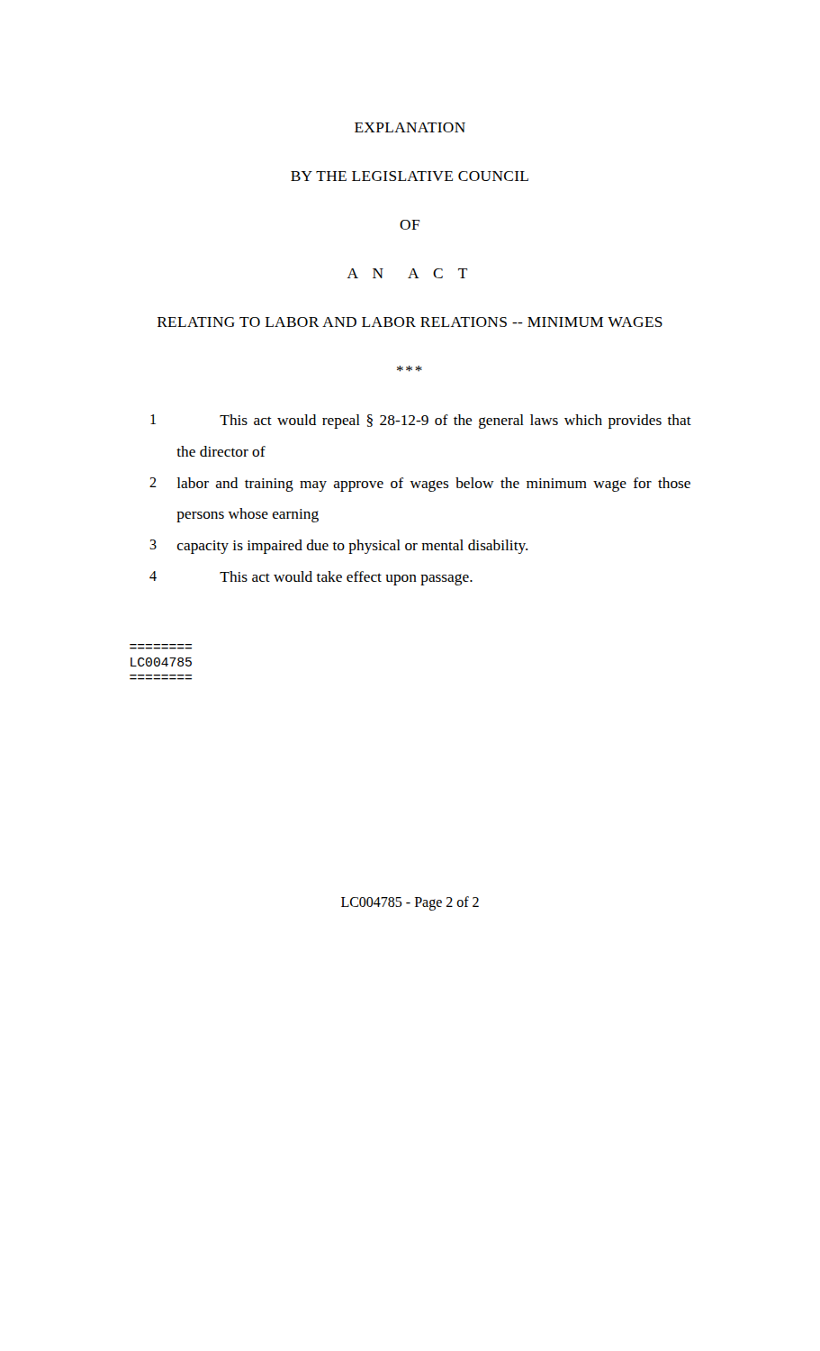EXPLANATION
BY THE LEGISLATIVE COUNCIL
OF
A N A C T
RELATING TO LABOR AND LABOR RELATIONS -- MINIMUM WAGES
***
| 1 | This act would repeal § 28-12-9 of the general laws which provides that the director of |
| 2 | labor and training may approve of wages below the minimum wage for those persons whose earning |
| 3 | capacity is impaired due to physical or mental disability. |
| 4 | This act would take effect upon passage. |
========
LC004785
========
LC004785 - Page 2 of 2